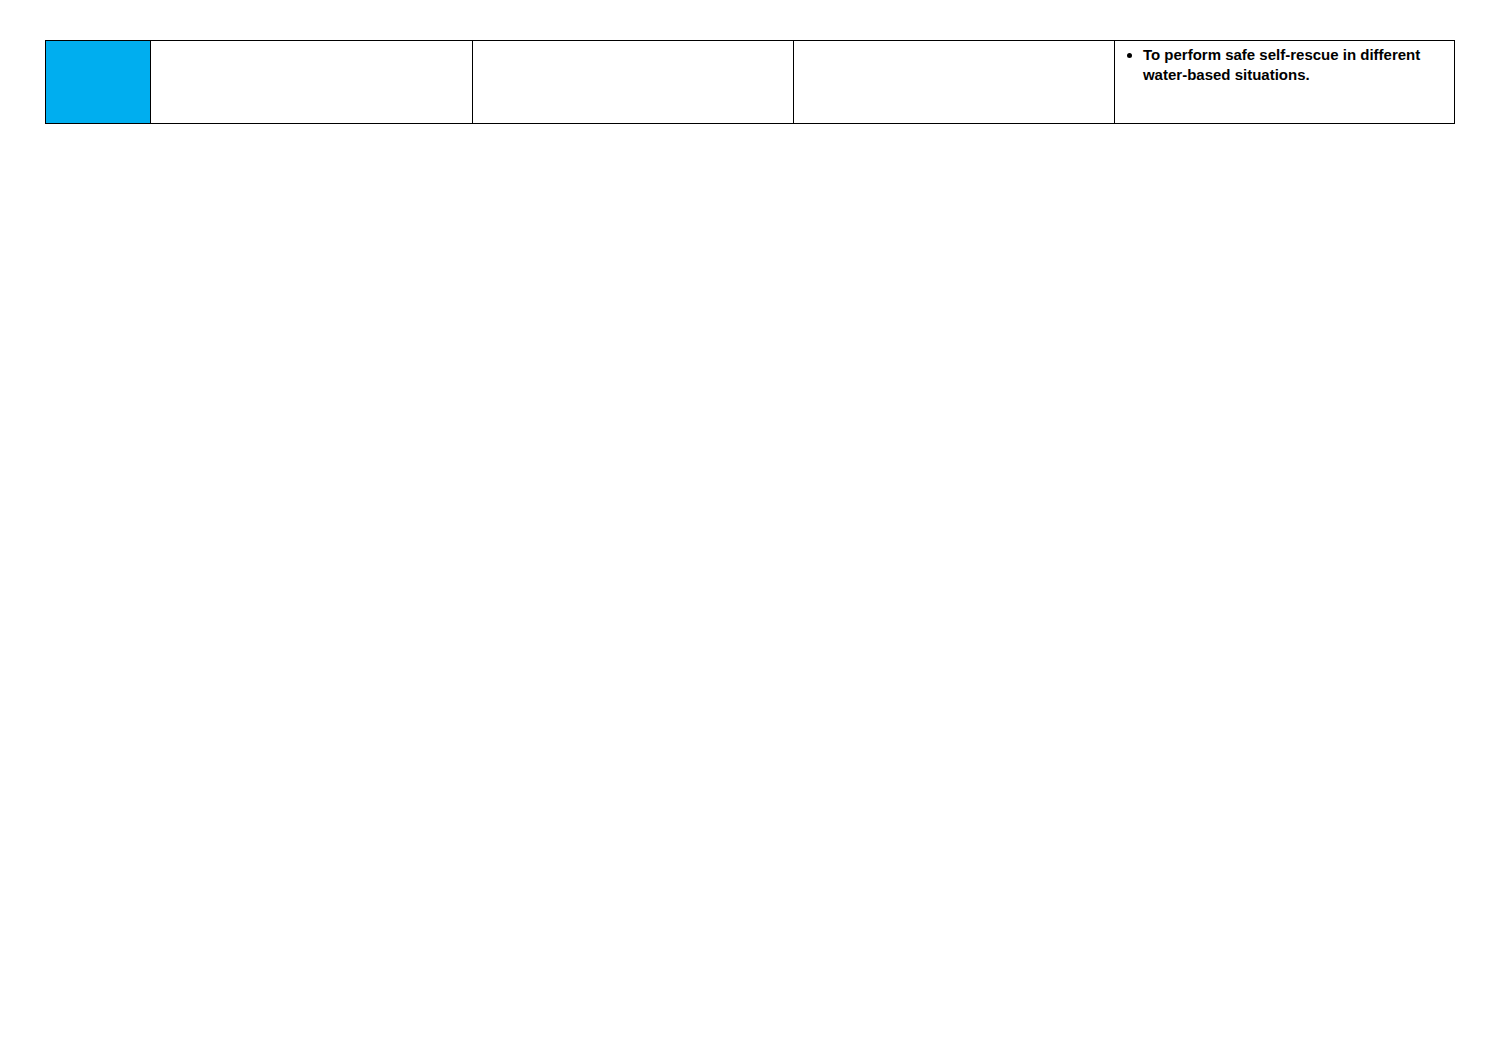| | | | | To perform safe self-rescue in different water-based situations. |